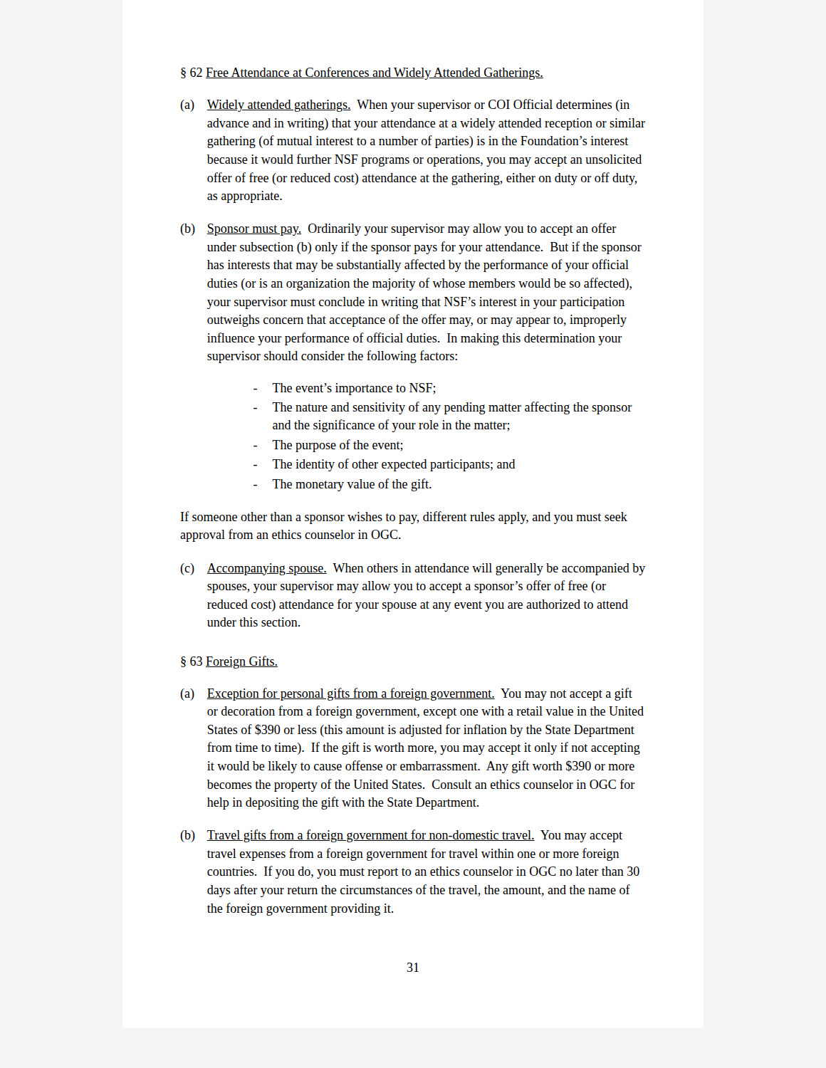§ 62 Free Attendance at Conferences and Widely Attended Gatherings.
(a) Widely attended gatherings. When your supervisor or COI Official determines (in advance and in writing) that your attendance at a widely attended reception or similar gathering (of mutual interest to a number of parties) is in the Foundation’s interest because it would further NSF programs or operations, you may accept an unsolicited offer of free (or reduced cost) attendance at the gathering, either on duty or off duty, as appropriate.
(b) Sponsor must pay. Ordinarily your supervisor may allow you to accept an offer under subsection (b) only if the sponsor pays for your attendance. But if the sponsor has interests that may be substantially affected by the performance of your official duties (or is an organization the majority of whose members would be so affected), your supervisor must conclude in writing that NSF’s interest in your participation outweighs concern that acceptance of the offer may, or may appear to, improperly influence your performance of official duties. In making this determination your supervisor should consider the following factors:
The event’s importance to NSF;
The nature and sensitivity of any pending matter affecting the sponsor and the significance of your role in the matter;
The purpose of the event;
The identity of other expected participants; and
The monetary value of the gift.
If someone other than a sponsor wishes to pay, different rules apply, and you must seek approval from an ethics counselor in OGC.
(c) Accompanying spouse. When others in attendance will generally be accompanied by spouses, your supervisor may allow you to accept a sponsor’s offer of free (or reduced cost) attendance for your spouse at any event you are authorized to attend under this section.
§ 63 Foreign Gifts.
(a) Exception for personal gifts from a foreign government. You may not accept a gift or decoration from a foreign government, except one with a retail value in the United States of $390 or less (this amount is adjusted for inflation by the State Department from time to time). If the gift is worth more, you may accept it only if not accepting it would be likely to cause offense or embarrassment. Any gift worth $390 or more becomes the property of the United States. Consult an ethics counselor in OGC for help in depositing the gift with the State Department.
(b) Travel gifts from a foreign government for non-domestic travel. You may accept travel expenses from a foreign government for travel within one or more foreign countries. If you do, you must report to an ethics counselor in OGC no later than 30 days after your return the circumstances of the travel, the amount, and the name of the foreign government providing it.
31